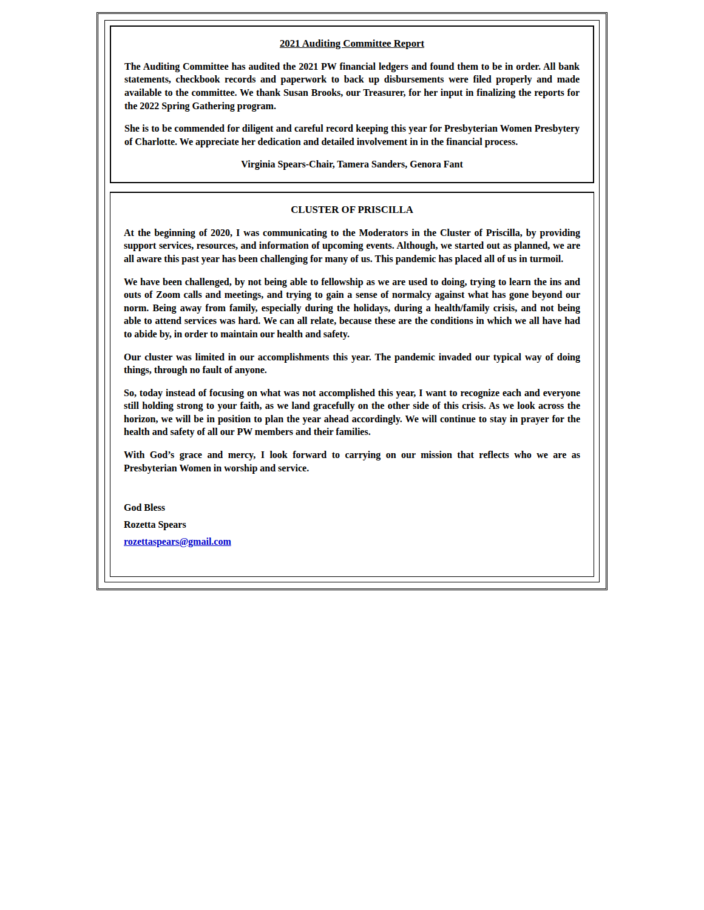2021 Auditing Committee Report
The Auditing Committee has audited the 2021 PW financial ledgers and found them to be in order. All bank statements, checkbook records and paperwork to back up disbursements were filed properly and made available to the committee. We thank Susan Brooks, our Treasurer, for her input in finalizing the reports for the 2022 Spring Gathering program.
She is to be commended for diligent and careful record keeping this year for Presbyterian Women Presbytery of Charlotte. We appreciate her dedication and detailed involvement in in the financial process.
Virginia Spears-Chair, Tamera Sanders, Genora Fant
CLUSTER OF PRISCILLA
At the beginning of 2020, I was communicating to the Moderators in the Cluster of Priscilla, by providing support services, resources, and information of upcoming events. Although, we started out as planned, we are all aware this past year has been challenging for many of us. This pandemic has placed all of us in turmoil.
We have been challenged, by not being able to fellowship as we are used to doing, trying to learn the ins and outs of Zoom calls and meetings, and trying to gain a sense of normalcy against what has gone beyond our norm. Being away from family, especially during the holidays, during a health/family crisis, and not being able to attend services was hard. We can all relate, because these are the conditions in which we all have had to abide by, in order to maintain our health and safety.
Our cluster was limited in our accomplishments this year. The pandemic invaded our typical way of doing things, through no fault of anyone.
So, today instead of focusing on what was not accomplished this year, I want to recognize each and everyone still holding strong to your faith, as we land gracefully on the other side of this crisis. As we look across the horizon, we will be in position to plan the year ahead accordingly. We will continue to stay in prayer for the health and safety of all our PW members and their families.
With God’s grace and mercy, I look forward to carrying on our mission that reflects who we are as Presbyterian Women in worship and service.
God Bless
Rozetta Spears
rozettaspears@gmail.com